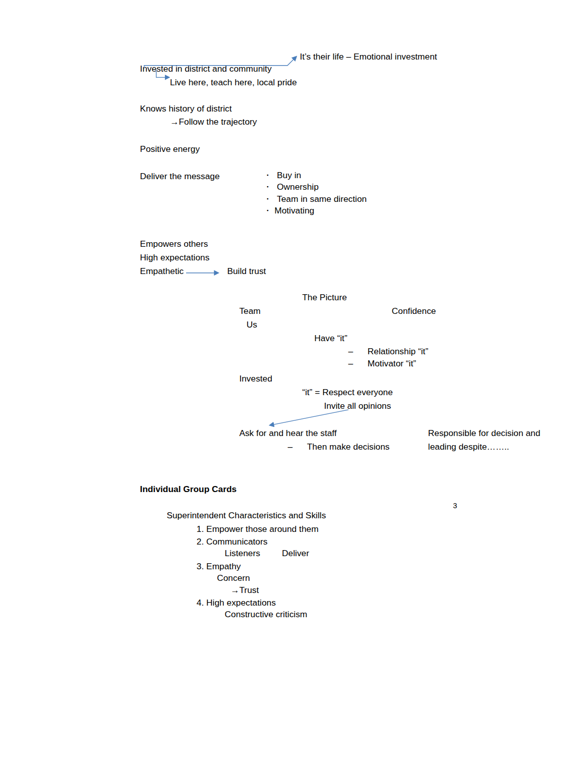Invested in district and community
It’s their life – Emotional investment
Live here, teach here, local pride
Knows history of district
→Follow the trajectory
Positive energy
Deliver the message
・ Buy in
・ Ownership
・ Team in same direction
・ Motivating
Empowers others
High expectations
Empathetic
Build trust
The Picture
Team
Confidence
Us
Have “it”
–Relationship “it”
–Motivator “it”
Invested
“it” = Respect everyone
Invite all opinions
Ask for and hear the staff
Responsible for decision and
–Then make decisions
leading despite……..
Individual Group Cards
Superintendent Characteristics and Skills
Empower those around them
Communicators
Listeners Deliver
Empathy
Concern
→Trust
High expectations
Constructive criticism
3